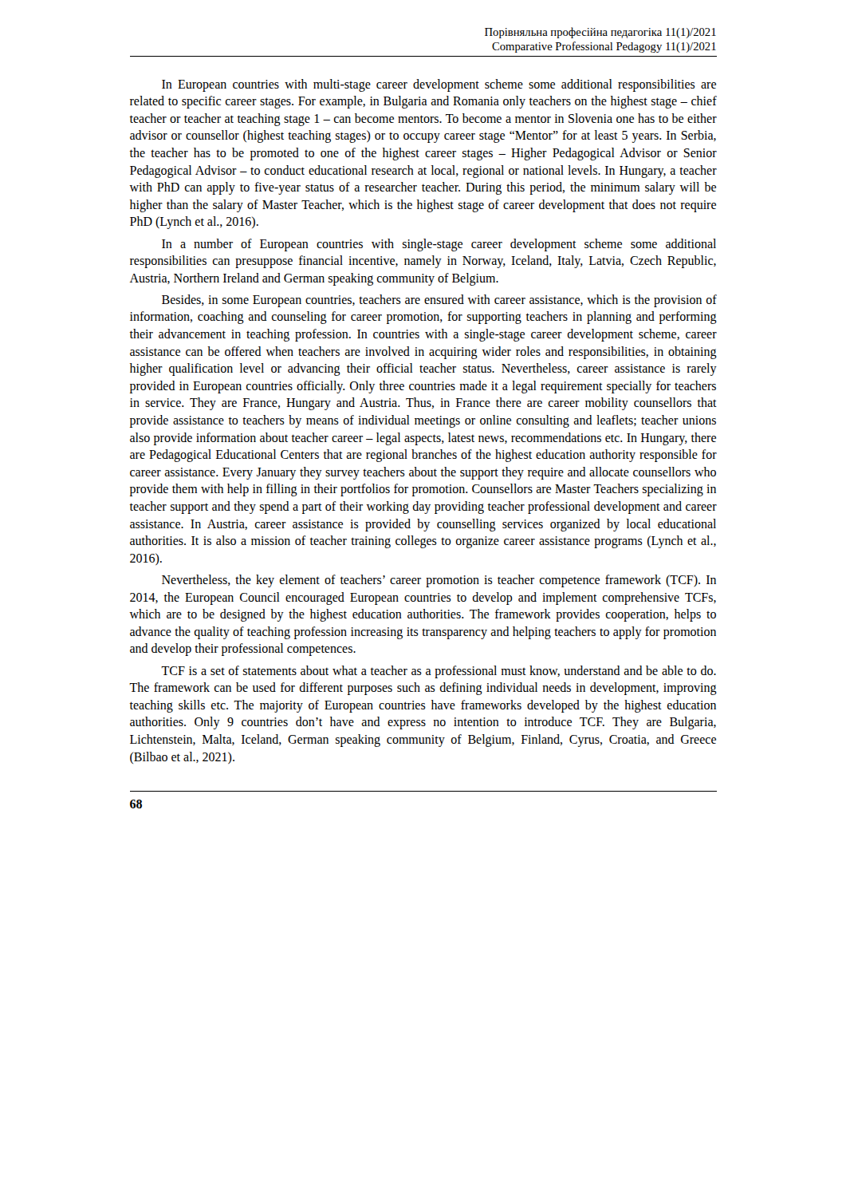Порівняльна професійна педагогіка 11(1)/2021 Comparative Professional Pedagogy 11(1)/2021
In European countries with multi-stage career development scheme some additional responsibilities are related to specific career stages. For example, in Bulgaria and Romania only teachers on the highest stage – chief teacher or teacher at teaching stage 1 – can become mentors. To become a mentor in Slovenia one has to be either advisor or counsellor (highest teaching stages) or to occupy career stage “Mentor” for at least 5 years. In Serbia, the teacher has to be promoted to one of the highest career stages – Higher Pedagogical Advisor or Senior Pedagogical Advisor – to conduct educational research at local, regional or national levels. In Hungary, a teacher with PhD can apply to five-year status of a researcher teacher. During this period, the minimum salary will be higher than the salary of Master Teacher, which is the highest stage of career development that does not require PhD (Lynch et al., 2016).
In a number of European countries with single-stage career development scheme some additional responsibilities can presuppose financial incentive, namely in Norway, Iceland, Italy, Latvia, Czech Republic, Austria, Northern Ireland and German speaking community of Belgium.
Besides, in some European countries, teachers are ensured with career assistance, which is the provision of information, coaching and counseling for career promotion, for supporting teachers in planning and performing their advancement in teaching profession. In countries with a single-stage career development scheme, career assistance can be offered when teachers are involved in acquiring wider roles and responsibilities, in obtaining higher qualification level or advancing their official teacher status. Nevertheless, career assistance is rarely provided in European countries officially. Only three countries made it a legal requirement specially for teachers in service. They are France, Hungary and Austria. Thus, in France there are career mobility counsellors that provide assistance to teachers by means of individual meetings or online consulting and leaflets; teacher unions also provide information about teacher career – legal aspects, latest news, recommendations etc. In Hungary, there are Pedagogical Educational Centers that are regional branches of the highest education authority responsible for career assistance. Every January they survey teachers about the support they require and allocate counsellors who provide them with help in filling in their portfolios for promotion. Counsellors are Master Teachers specializing in teacher support and they spend a part of their working day providing teacher professional development and career assistance. In Austria, career assistance is provided by counselling services organized by local educational authorities. It is also a mission of teacher training colleges to organize career assistance programs (Lynch et al., 2016).
Nevertheless, the key element of teachers’ career promotion is teacher competence framework (TCF). In 2014, the European Council encouraged European countries to develop and implement comprehensive TCFs, which are to be designed by the highest education authorities. The framework provides cooperation, helps to advance the quality of teaching profession increasing its transparency and helping teachers to apply for promotion and develop their professional competences.
TCF is a set of statements about what a teacher as a professional must know, understand and be able to do. The framework can be used for different purposes such as defining individual needs in development, improving teaching skills etc. The majority of European countries have frameworks developed by the highest education authorities. Only 9 countries don’t have and express no intention to introduce TCF. They are Bulgaria, Lichtenstein, Malta, Iceland, German speaking community of Belgium, Finland, Cyrus, Croatia, and Greece (Bilbao et al., 2021).
68